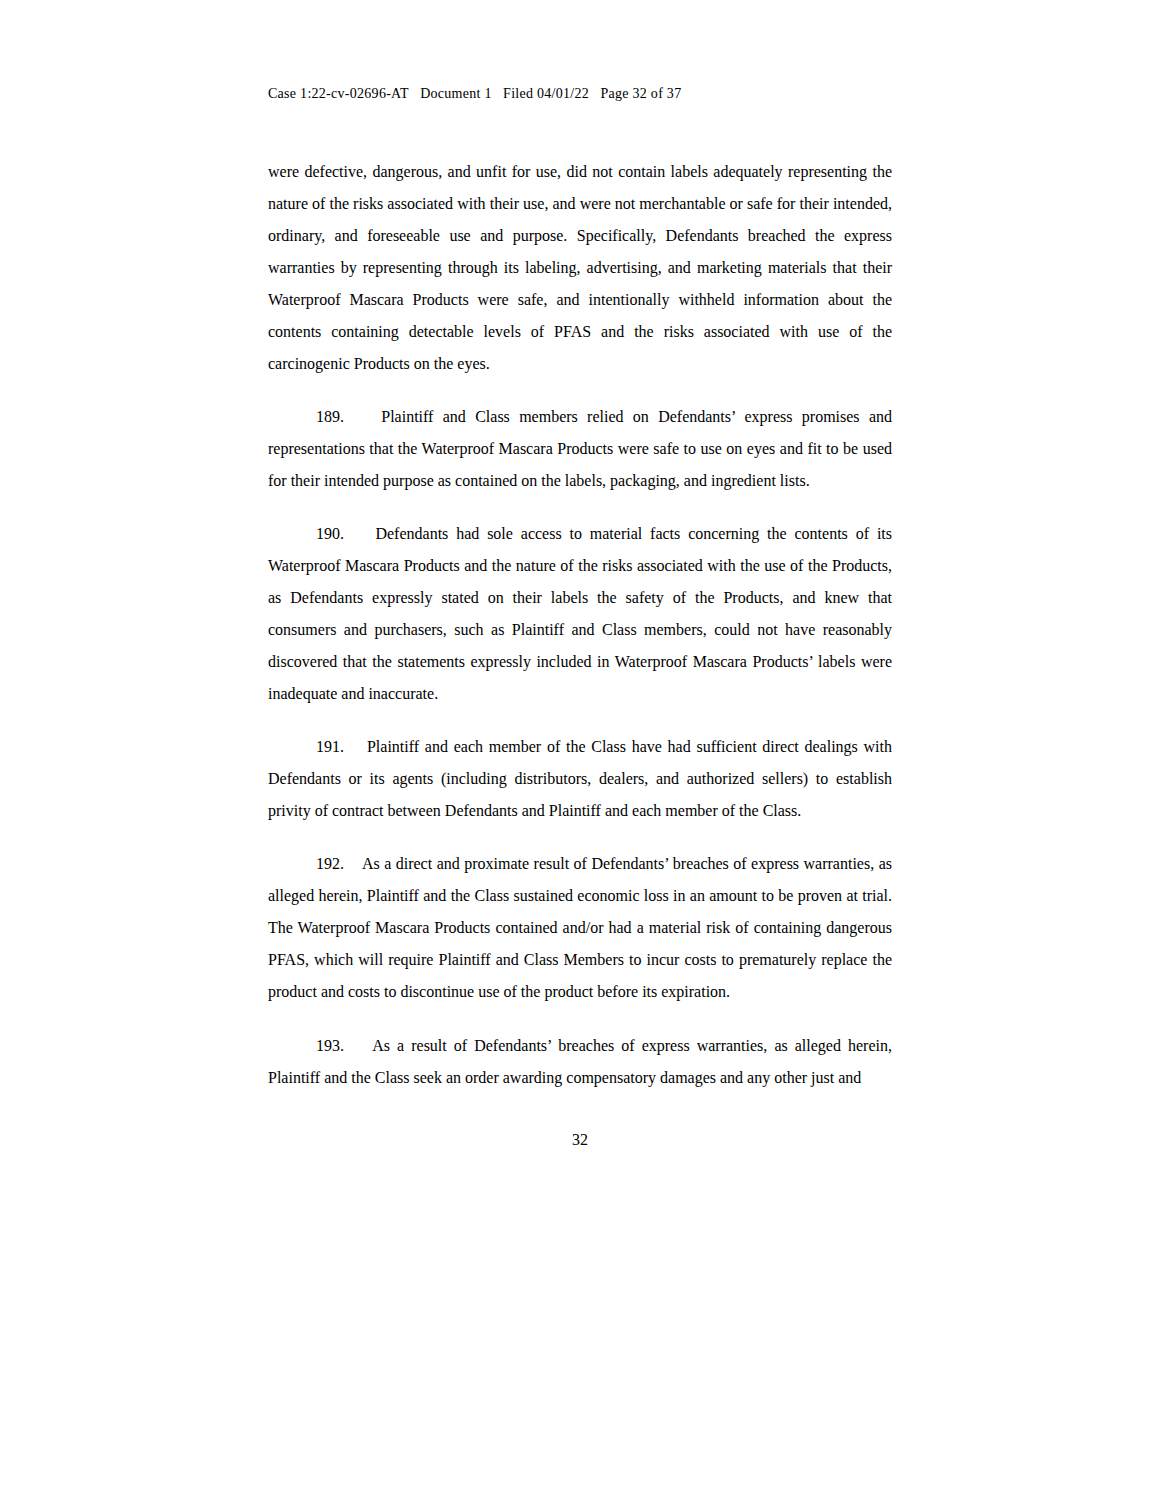Case 1:22-cv-02696-AT Document 1 Filed 04/01/22 Page 32 of 37
were defective, dangerous, and unfit for use, did not contain labels adequately representing the nature of the risks associated with their use, and were not merchantable or safe for their intended, ordinary, and foreseeable use and purpose. Specifically, Defendants breached the express warranties by representing through its labeling, advertising, and marketing materials that their Waterproof Mascara Products were safe, and intentionally withheld information about the contents containing detectable levels of PFAS and the risks associated with use of the carcinogenic Products on the eyes.
189. Plaintiff and Class members relied on Defendants’ express promises and representations that the Waterproof Mascara Products were safe to use on eyes and fit to be used for their intended purpose as contained on the labels, packaging, and ingredient lists.
190. Defendants had sole access to material facts concerning the contents of its Waterproof Mascara Products and the nature of the risks associated with the use of the Products, as Defendants expressly stated on their labels the safety of the Products, and knew that consumers and purchasers, such as Plaintiff and Class members, could not have reasonably discovered that the statements expressly included in Waterproof Mascara Products’ labels were inadequate and inaccurate.
191. Plaintiff and each member of the Class have had sufficient direct dealings with Defendants or its agents (including distributors, dealers, and authorized sellers) to establish privity of contract between Defendants and Plaintiff and each member of the Class.
192. As a direct and proximate result of Defendants’ breaches of express warranties, as alleged herein, Plaintiff and the Class sustained economic loss in an amount to be proven at trial. The Waterproof Mascara Products contained and/or had a material risk of containing dangerous PFAS, which will require Plaintiff and Class Members to incur costs to prematurely replace the product and costs to discontinue use of the product before its expiration.
193. As a result of Defendants’ breaches of express warranties, as alleged herein, Plaintiff and the Class seek an order awarding compensatory damages and any other just and
32